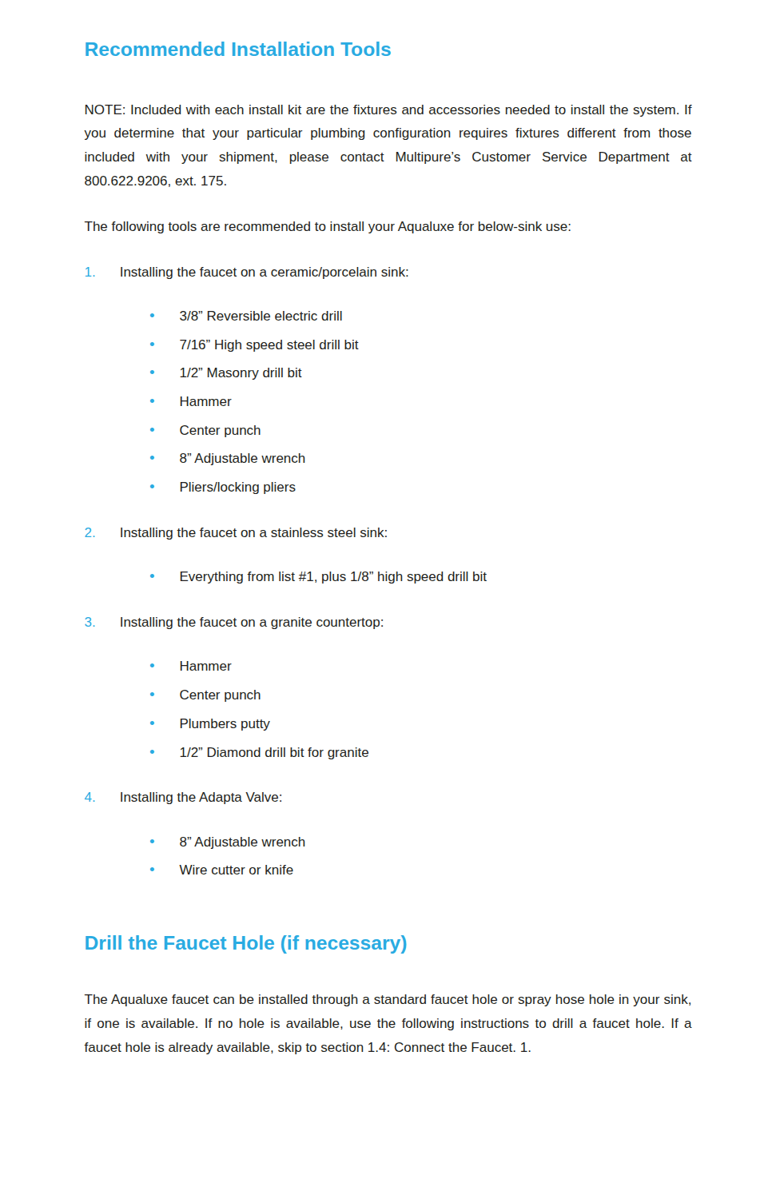Recommended Installation Tools
NOTE: Included with each install kit are the fixtures and accessories needed to install the system. If you determine that your particular plumbing configuration requires fixtures different from those included with your shipment, please contact Multipure’s Customer Service Department at 800.622.9206, ext. 175.
The following tools are recommended to install your Aqualuxe for below-sink use:
Installing the faucet on a ceramic/porcelain sink:
3/8” Reversible electric drill
7/16” High speed steel drill bit
1/2” Masonry drill bit
Hammer
Center punch
8” Adjustable wrench
Pliers/locking pliers
Installing the faucet on a stainless steel sink:
Everything from list #1, plus 1/8” high speed drill bit
Installing the faucet on a granite countertop:
Hammer
Center punch
Plumbers putty
1/2” Diamond drill bit for granite
Installing the Adapta Valve:
8” Adjustable wrench
Wire cutter or knife
Drill the Faucet Hole (if necessary)
The Aqualuxe faucet can be installed through a standard faucet hole or spray hose hole in your sink, if one is available. If no hole is available, use the following instructions to drill a faucet hole. If a faucet hole is already available, skip to section 1.4: Connect the Faucet. 1.